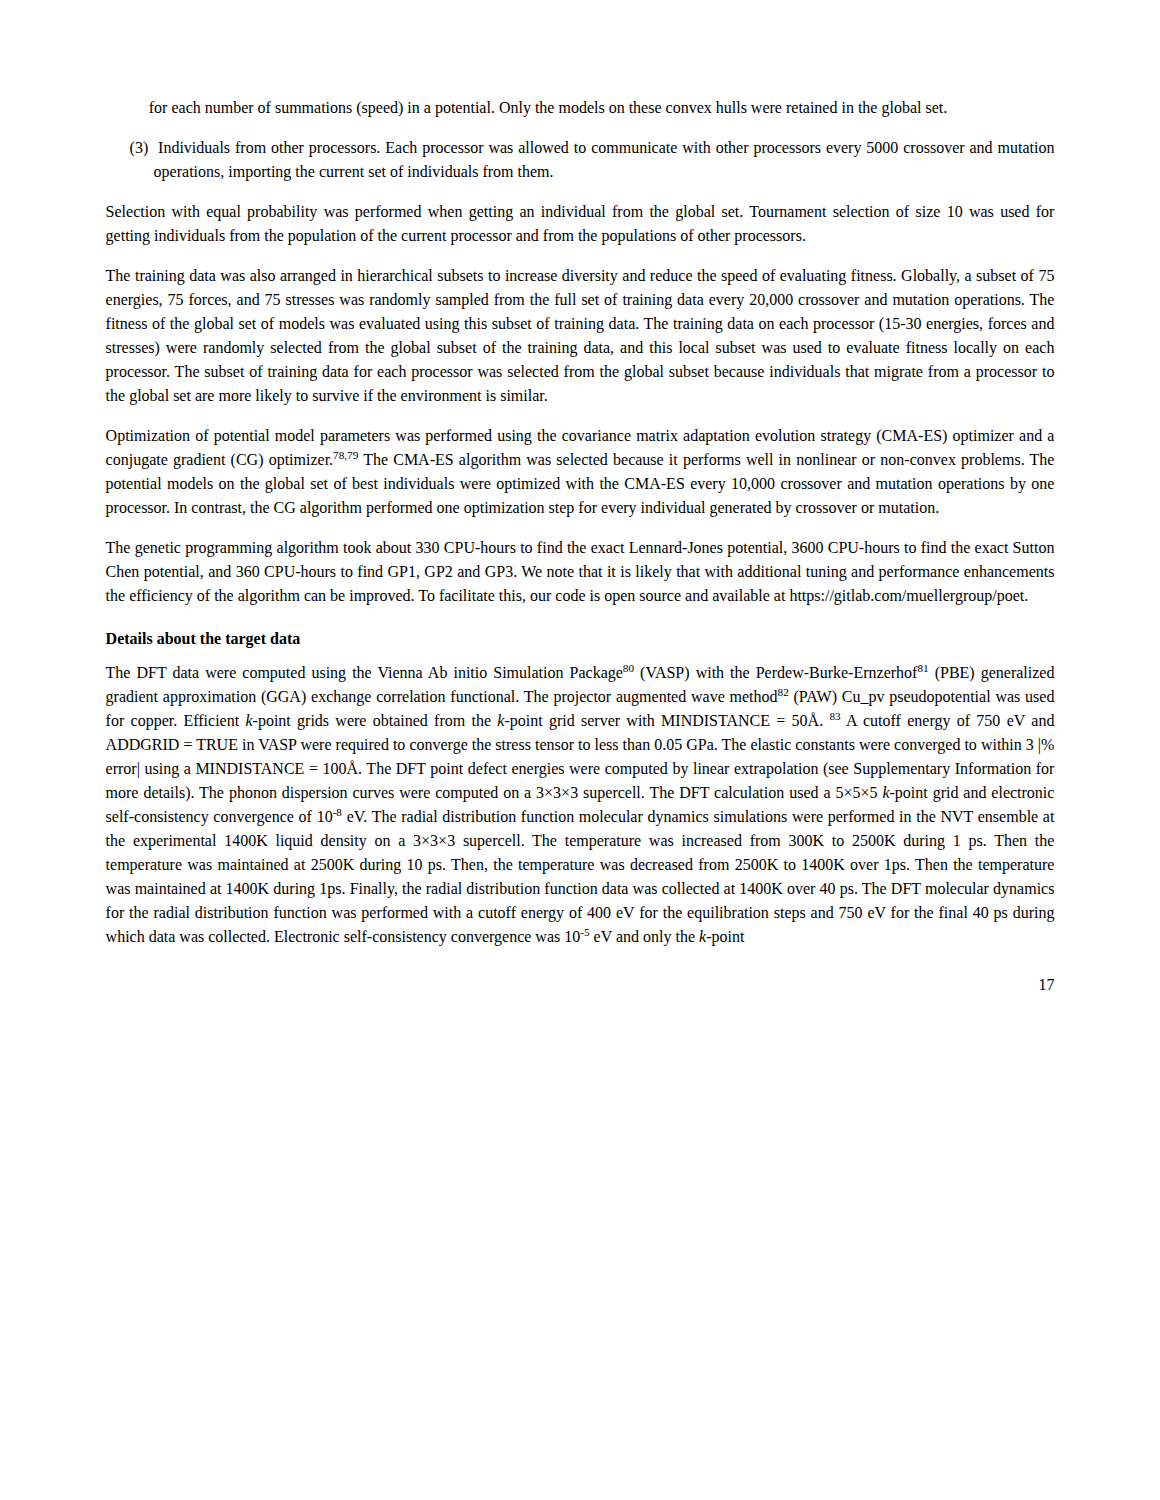for each number of summations (speed) in a potential. Only the models on these convex hulls were retained in the global set.
(3) Individuals from other processors. Each processor was allowed to communicate with other processors every 5000 crossover and mutation operations, importing the current set of individuals from them.
Selection with equal probability was performed when getting an individual from the global set. Tournament selection of size 10 was used for getting individuals from the population of the current processor and from the populations of other processors.
The training data was also arranged in hierarchical subsets to increase diversity and reduce the speed of evaluating fitness. Globally, a subset of 75 energies, 75 forces, and 75 stresses was randomly sampled from the full set of training data every 20,000 crossover and mutation operations. The fitness of the global set of models was evaluated using this subset of training data. The training data on each processor (15-30 energies, forces and stresses) were randomly selected from the global subset of the training data, and this local subset was used to evaluate fitness locally on each processor. The subset of training data for each processor was selected from the global subset because individuals that migrate from a processor to the global set are more likely to survive if the environment is similar.
Optimization of potential model parameters was performed using the covariance matrix adaptation evolution strategy (CMA-ES) optimizer and a conjugate gradient (CG) optimizer.78,79 The CMA-ES algorithm was selected because it performs well in nonlinear or non-convex problems. The potential models on the global set of best individuals were optimized with the CMA-ES every 10,000 crossover and mutation operations by one processor. In contrast, the CG algorithm performed one optimization step for every individual generated by crossover or mutation.
The genetic programming algorithm took about 330 CPU-hours to find the exact Lennard-Jones potential, 3600 CPU-hours to find the exact Sutton Chen potential, and 360 CPU-hours to find GP1, GP2 and GP3. We note that it is likely that with additional tuning and performance enhancements the efficiency of the algorithm can be improved. To facilitate this, our code is open source and available at https://gitlab.com/muellergroup/poet.
Details about the target data
The DFT data were computed using the Vienna Ab initio Simulation Package80 (VASP) with the Perdew-Burke-Ernzerhof81 (PBE) generalized gradient approximation (GGA) exchange correlation functional. The projector augmented wave method82 (PAW) Cu_pv pseudopotential was used for copper. Efficient k-point grids were obtained from the k-point grid server with MINDISTANCE = 50Å. 83 A cutoff energy of 750 eV and ADDGRID = TRUE in VASP were required to converge the stress tensor to less than 0.05 GPa. The elastic constants were converged to within 3 |% error| using a MINDISTANCE = 100Å. The DFT point defect energies were computed by linear extrapolation (see Supplementary Information for more details). The phonon dispersion curves were computed on a 3×3×3 supercell. The DFT calculation used a 5×5×5 k-point grid and electronic self-consistency convergence of 10-8 eV. The radial distribution function molecular dynamics simulations were performed in the NVT ensemble at the experimental 1400K liquid density on a 3×3×3 supercell. The temperature was increased from 300K to 2500K during 1 ps. Then the temperature was maintained at 2500K during 10 ps. Then, the temperature was decreased from 2500K to 1400K over 1ps. Then the temperature was maintained at 1400K during 1ps. Finally, the radial distribution function data was collected at 1400K over 40 ps. The DFT molecular dynamics for the radial distribution function was performed with a cutoff energy of 400 eV for the equilibration steps and 750 eV for the final 40 ps during which data was collected. Electronic self-consistency convergence was 10-5 eV and only the k-point
17